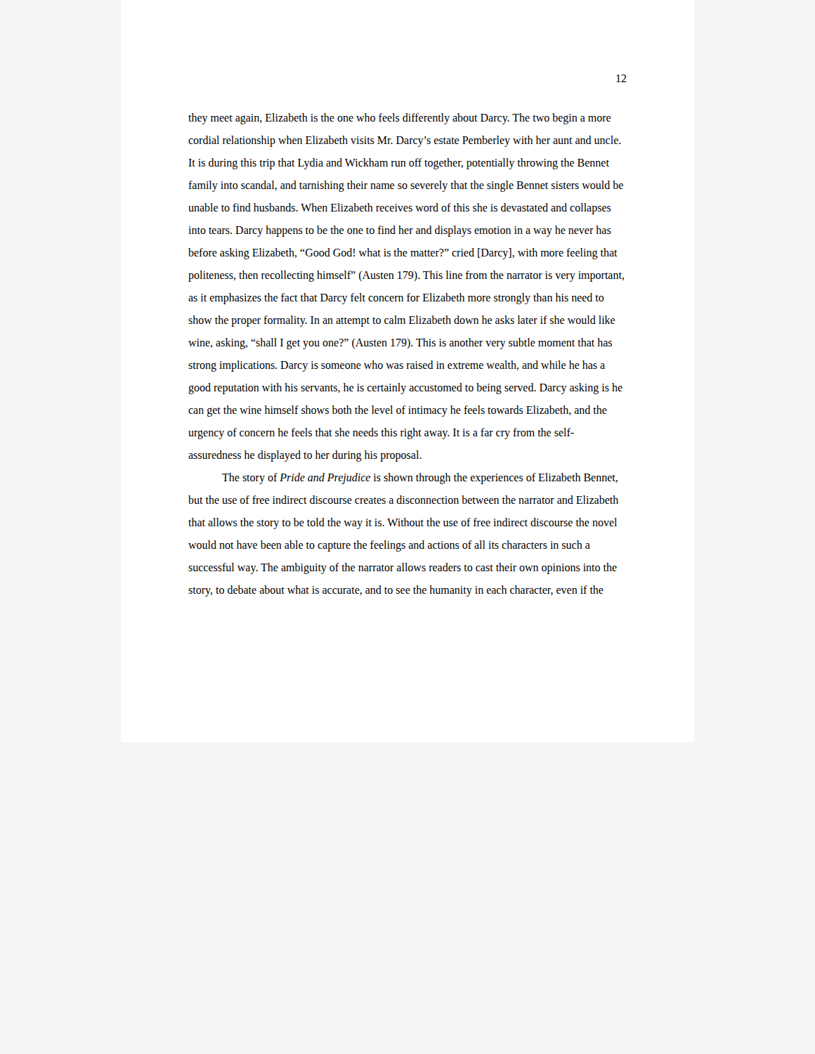12
they meet again, Elizabeth is the one who feels differently about Darcy. The two begin a more cordial relationship when Elizabeth visits Mr. Darcy’s estate Pemberley with her aunt and uncle. It is during this trip that Lydia and Wickham run off together, potentially throwing the Bennet family into scandal, and tarnishing their name so severely that the single Bennet sisters would be unable to find husbands. When Elizabeth receives word of this she is devastated and collapses into tears. Darcy happens to be the one to find her and displays emotion in a way he never has before asking Elizabeth, “Good God! what is the matter?” cried [Darcy], with more feeling that politeness, then recollecting himself” (Austen 179). This line from the narrator is very important, as it emphasizes the fact that Darcy felt concern for Elizabeth more strongly than his need to show the proper formality. In an attempt to calm Elizabeth down he asks later if she would like wine, asking, “shall I get you one?” (Austen 179). This is another very subtle moment that has strong implications. Darcy is someone who was raised in extreme wealth, and while he has a good reputation with his servants, he is certainly accustomed to being served. Darcy asking is he can get the wine himself shows both the level of intimacy he feels towards Elizabeth, and the urgency of concern he feels that she needs this right away. It is a far cry from the self-assuredness he displayed to her during his proposal.
The story of Pride and Prejudice is shown through the experiences of Elizabeth Bennet, but the use of free indirect discourse creates a disconnection between the narrator and Elizabeth that allows the story to be told the way it is. Without the use of free indirect discourse the novel would not have been able to capture the feelings and actions of all its characters in such a successful way. The ambiguity of the narrator allows readers to cast their own opinions into the story, to debate about what is accurate, and to see the humanity in each character, even if the